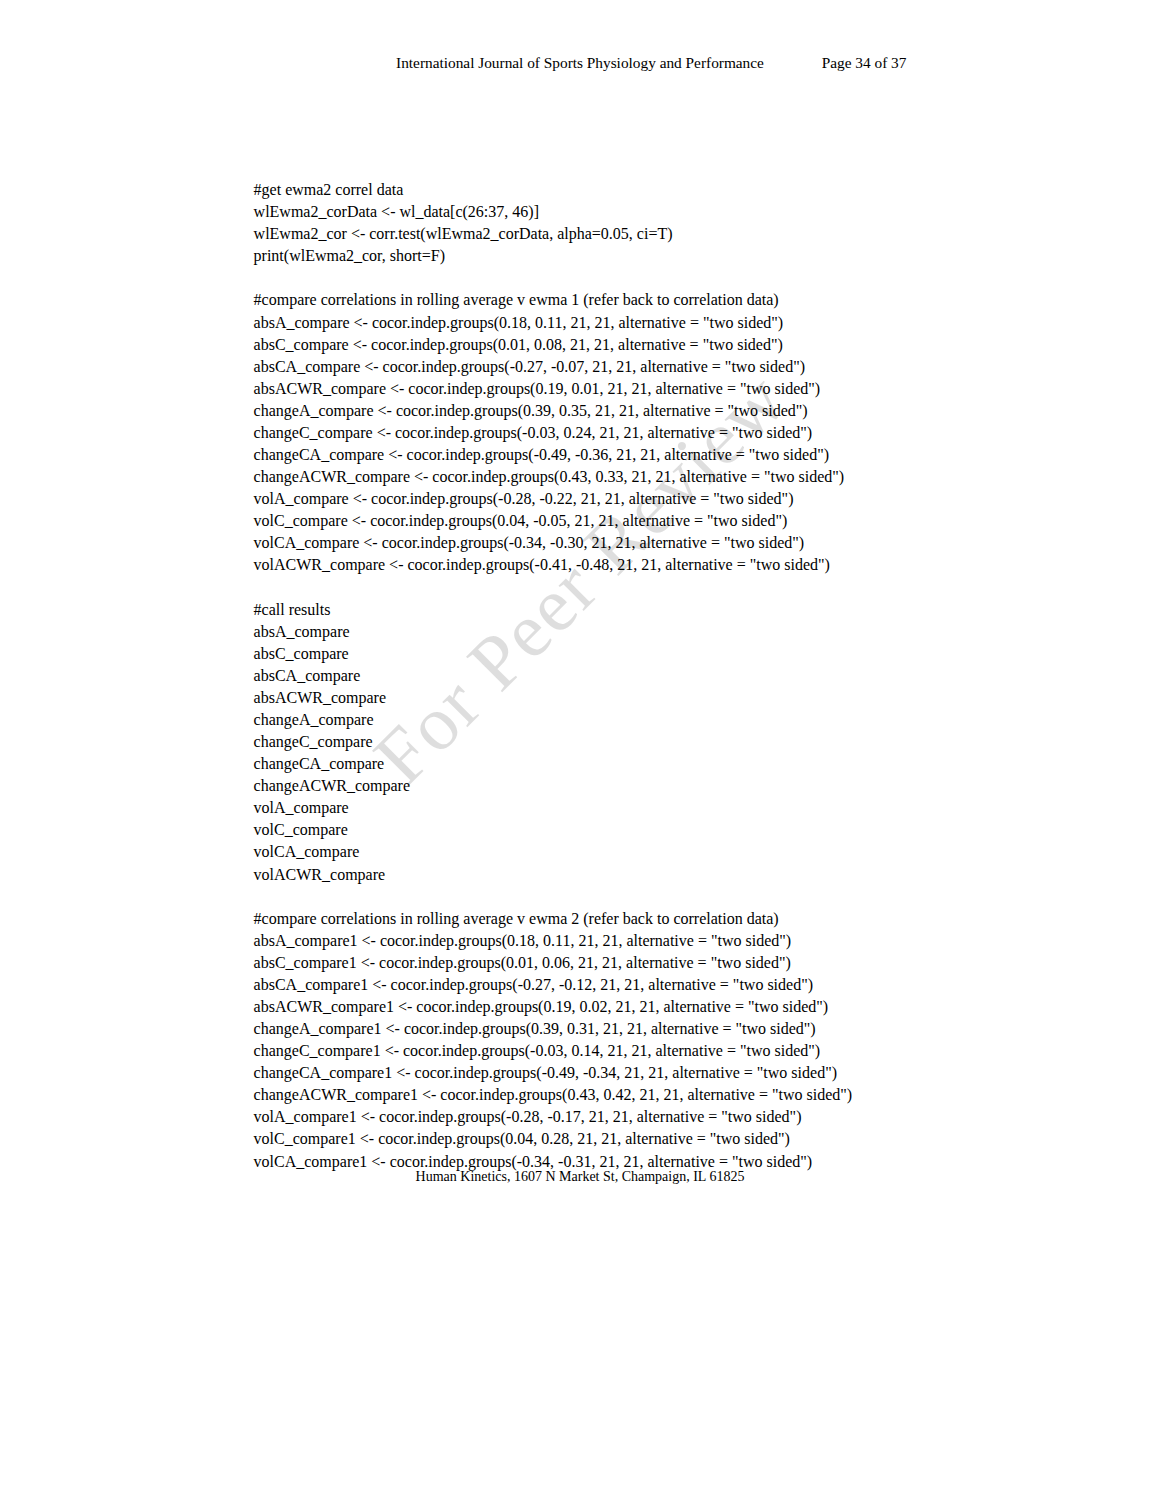For Peer Review
International Journal of Sports Physiology and Performance Page 34 of 37
#get ewma2 correl data
wlEwma2_corData <- wl_data[c(26:37, 46)]
wlEwma2_cor <- corr.test(wlEwma2_corData, alpha=0.05, ci=T)
print(wlEwma2_cor, short=F)

#compare correlations in rolling average v ewma 1 (refer back to correlation data)
absA_compare <- cocor.indep.groups(0.18, 0.11, 21, 21, alternative = "two sided")
absC_compare <- cocor.indep.groups(0.01, 0.08, 21, 21, alternative = "two sided")
absCA_compare <- cocor.indep.groups(-0.27, -0.07, 21, 21, alternative = "two sided")
absACWR_compare <- cocor.indep.groups(0.19, 0.01, 21, 21, alternative = "two sided")
changeA_compare <- cocor.indep.groups(0.39, 0.35, 21, 21, alternative = "two sided")
changeC_compare <- cocor.indep.groups(-0.03, 0.24, 21, 21, alternative = "two sided")
changeCA_compare <- cocor.indep.groups(-0.49, -0.36, 21, 21, alternative = "two sided")
changeACWR_compare <- cocor.indep.groups(0.43, 0.33, 21, 21, alternative = "two sided")
volA_compare <- cocor.indep.groups(-0.28, -0.22, 21, 21, alternative = "two sided")
volC_compare <- cocor.indep.groups(0.04, -0.05, 21, 21, alternative = "two sided")
volCA_compare <- cocor.indep.groups(-0.34, -0.30, 21, 21, alternative = "two sided")
volACWR_compare <- cocor.indep.groups(-0.41, -0.48, 21, 21, alternative = "two sided")

#call results
absA_compare
absC_compare
absCA_compare
absACWR_compare
changeA_compare
changeC_compare
changeCA_compare
changeACWR_compare
volA_compare
volC_compare
volCA_compare
volACWR_compare

#compare correlations in rolling average v ewma 2 (refer back to correlation data)
absA_compare1 <- cocor.indep.groups(0.18, 0.11, 21, 21, alternative = "two sided")
absC_compare1 <- cocor.indep.groups(0.01, 0.06, 21, 21, alternative = "two sided")
absCA_compare1 <- cocor.indep.groups(-0.27, -0.12, 21, 21, alternative = "two sided")
absACWR_compare1 <- cocor.indep.groups(0.19, 0.02, 21, 21, alternative = "two sided")
changeA_compare1 <- cocor.indep.groups(0.39, 0.31, 21, 21, alternative = "two sided")
changeC_compare1 <- cocor.indep.groups(-0.03, 0.14, 21, 21, alternative = "two sided")
changeCA_compare1 <- cocor.indep.groups(-0.49, -0.34, 21, 21, alternative = "two sided")
changeACWR_compare1 <- cocor.indep.groups(0.43, 0.42, 21, 21, alternative = "two sided")
volA_compare1 <- cocor.indep.groups(-0.28, -0.17, 21, 21, alternative = "two sided")
volC_compare1 <- cocor.indep.groups(0.04, 0.28, 21, 21, alternative = "two sided")
volCA_compare1 <- cocor.indep.groups(-0.34, -0.31, 21, 21, alternative = "two sided")
Human Kinetics, 1607 N Market St, Champaign, IL 61825